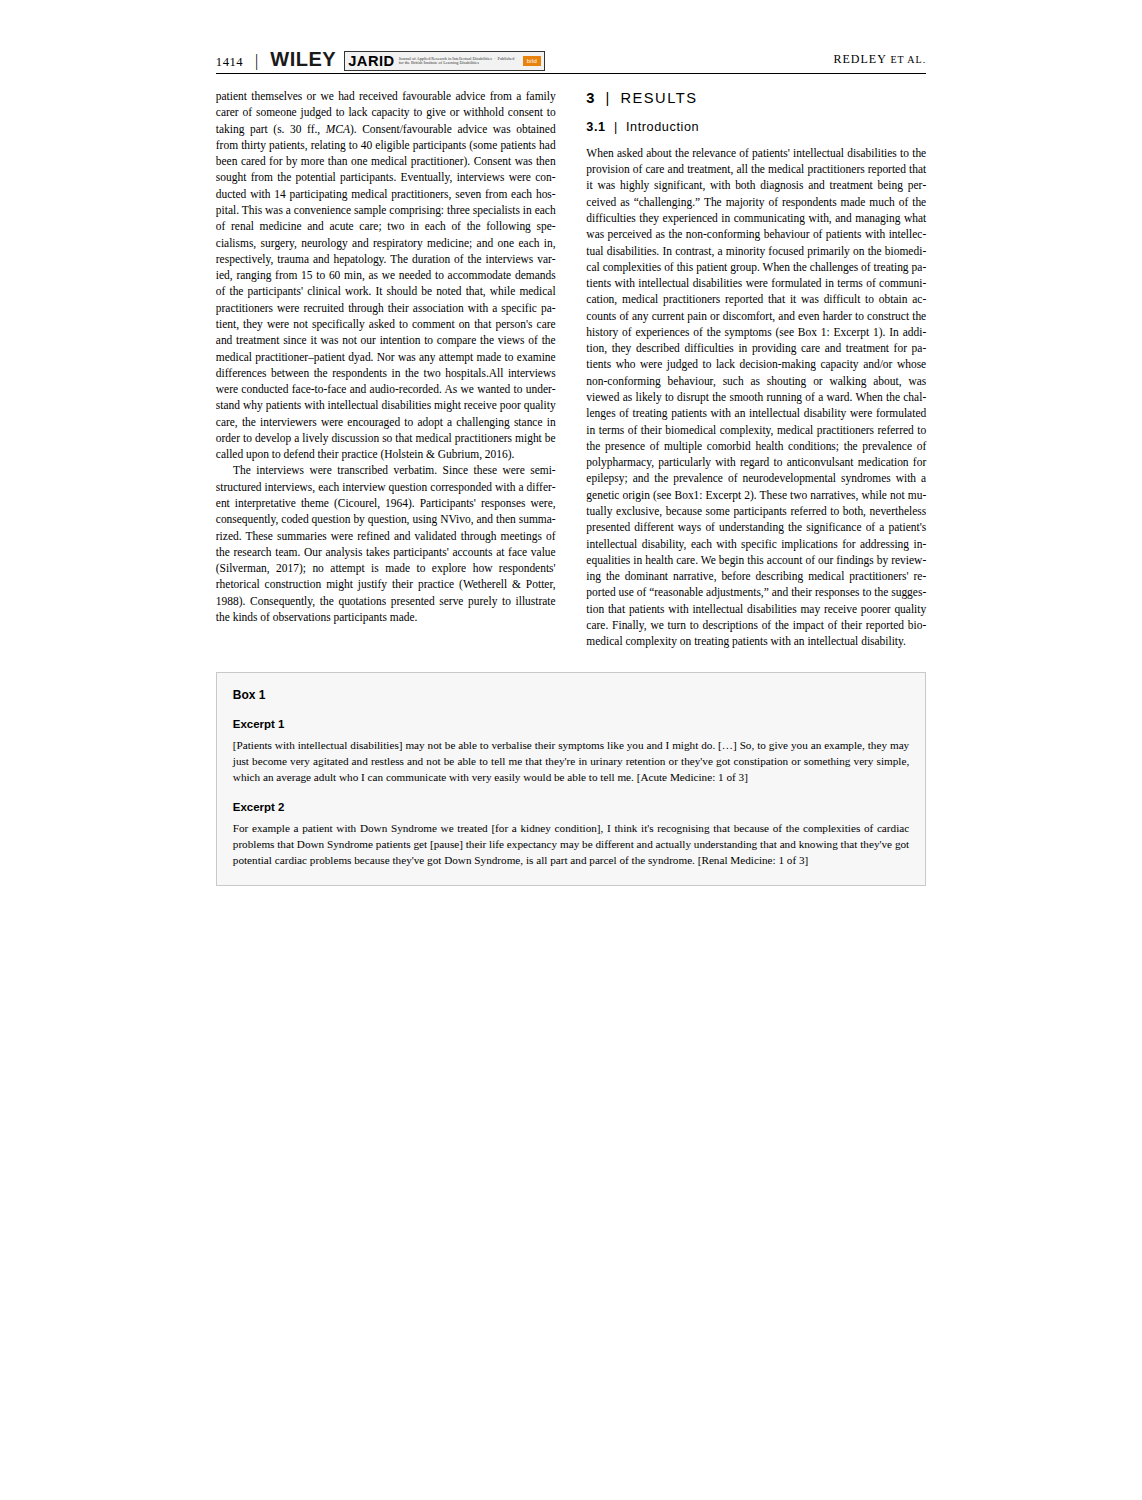1414 | WILEY JARID Journal of Applied Research in Intellectual Disabilities · Published for the British Institute of Learning Disabilities bild
REDLEY ET AL.
patient themselves or we had received favourable advice from a family carer of someone judged to lack capacity to give or withhold consent to taking part (s. 30 ff., MCA). Consent/favourable advice was obtained from thirty patients, relating to 40 eligible participants (some patients had been cared for by more than one medical practitioner). Consent was then sought from the potential participants. Eventually, interviews were conducted with 14 participating medical practitioners, seven from each hospital. This was a convenience sample comprising: three specialists in each of renal medicine and acute care; two in each of the following specialisms, surgery, neurology and respiratory medicine; and one each in, respectively, trauma and hepatology. The duration of the interviews varied, ranging from 15 to 60 min, as we needed to accommodate demands of the participants' clinical work. It should be noted that, while medical practitioners were recruited through their association with a specific patient, they were not specifically asked to comment on that person's care and treatment since it was not our intention to compare the views of the medical practitioner–patient dyad. Nor was any attempt made to examine differences between the respondents in the two hospitals.All interviews were conducted face-to-face and audio-recorded. As we wanted to understand why patients with intellectual disabilities might receive poor quality care, the interviewers were encouraged to adopt a challenging stance in order to develop a lively discussion so that medical practitioners might be called upon to defend their practice (Holstein & Gubrium, 2016).
The interviews were transcribed verbatim. Since these were semi-structured interviews, each interview question corresponded with a different interpretative theme (Cicourel, 1964). Participants' responses were, consequently, coded question by question, using NVivo, and then summarized. These summaries were refined and validated through meetings of the research team. Our analysis takes participants' accounts at face value (Silverman, 2017); no attempt is made to explore how respondents' rhetorical construction might justify their practice (Wetherell & Potter, 1988). Consequently, the quotations presented serve purely to illustrate the kinds of observations participants made.
3 | RESULTS
3.1 | Introduction
When asked about the relevance of patients' intellectual disabilities to the provision of care and treatment, all the medical practitioners reported that it was highly significant, with both diagnosis and treatment being perceived as “challenging.” The majority of respondents made much of the difficulties they experienced in communicating with, and managing what was perceived as the non-conforming behaviour of patients with intellectual disabilities. In contrast, a minority focused primarily on the biomedical complexities of this patient group. When the challenges of treating patients with intellectual disabilities were formulated in terms of communication, medical practitioners reported that it was difficult to obtain accounts of any current pain or discomfort, and even harder to construct the history of experiences of the symptoms (see Box 1: Excerpt 1). In addition, they described difficulties in providing care and treatment for patients who were judged to lack decision-making capacity and/or whose non-conforming behaviour, such as shouting or walking about, was viewed as likely to disrupt the smooth running of a ward. When the challenges of treating patients with an intellectual disability were formulated in terms of their biomedical complexity, medical practitioners referred to the presence of multiple comorbid health conditions; the prevalence of polypharmacy, particularly with regard to anticonvulsant medication for epilepsy; and the prevalence of neurodevelopmental syndromes with a genetic origin (see Box1: Excerpt 2). These two narratives, while not mutually exclusive, because some participants referred to both, nevertheless presented different ways of understanding the significance of a patient's intellectual disability, each with specific implications for addressing inequalities in health care. We begin this account of our findings by reviewing the dominant narrative, before describing medical practitioners' reported use of “reasonable adjustments,” and their responses to the suggestion that patients with intellectual disabilities may receive poorer quality care. Finally, we turn to descriptions of the impact of their reported biomedical complexity on treating patients with an intellectual disability.
Box 1
Excerpt 1
[Patients with intellectual disabilities] may not be able to verbalise their symptoms like you and I might do. […] So, to give you an example, they may just become very agitated and restless and not be able to tell me that they're in urinary retention or they've got constipation or something very simple, which an average adult who I can communicate with very easily would be able to tell me. [Acute Medicine: 1 of 3]
Excerpt 2
For example a patient with Down Syndrome we treated [for a kidney condition], I think it's recognising that because of the complexities of cardiac problems that Down Syndrome patients get [pause] their life expectancy may be different and actually understanding that and knowing that they've got potential cardiac problems because they've got Down Syndrome, is all part and parcel of the syndrome. [Renal Medicine: 1 of 3]